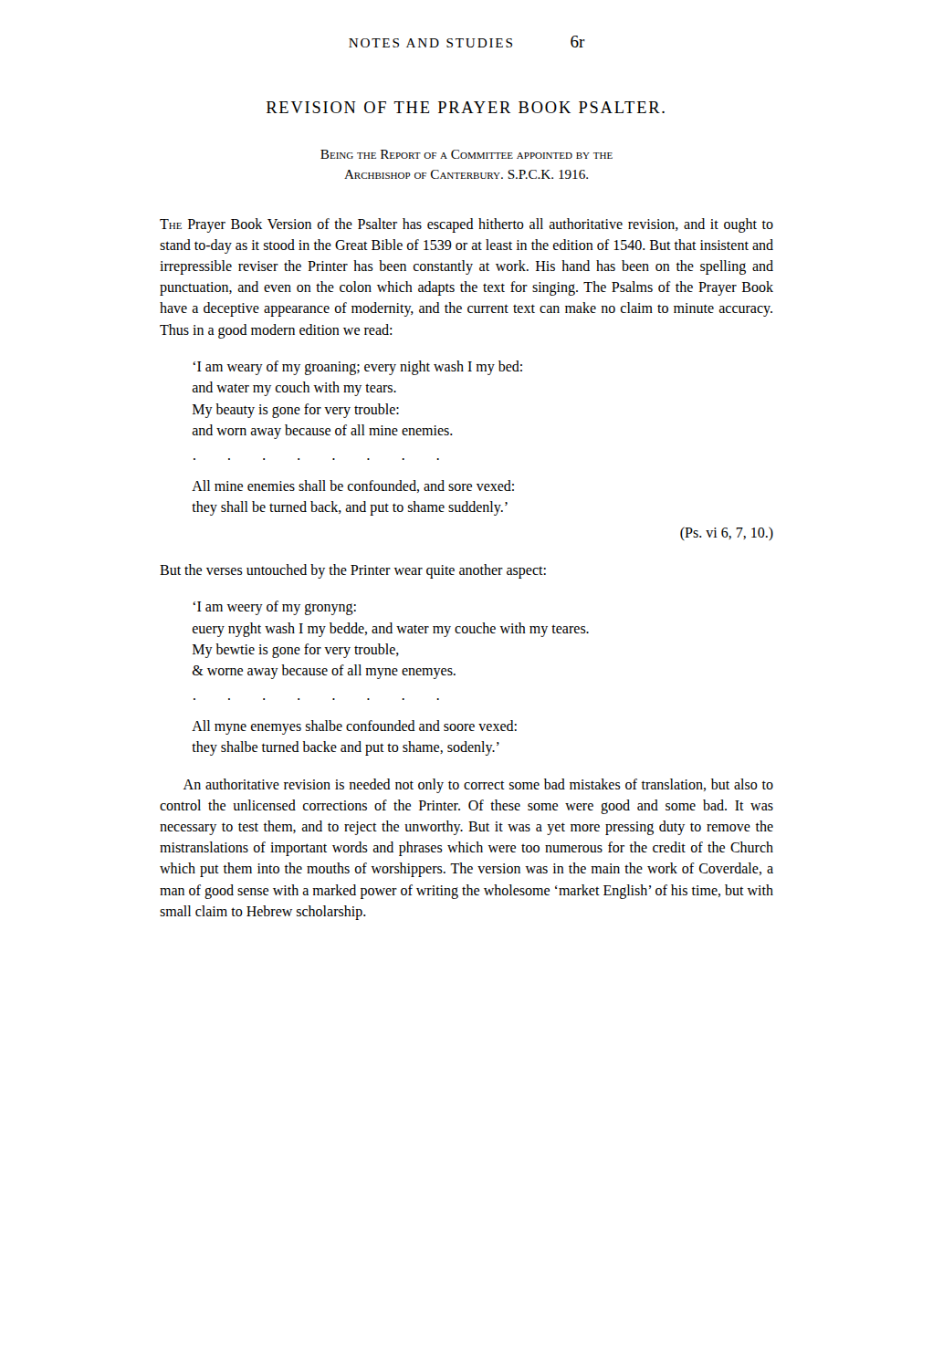NOTES AND STUDIES 6r
REVISION OF THE PRAYER BOOK PSALTER.
Being the Report of a Committee appointed by the
Archbishop of Canterbury. S.P.C.K. 1916.
The Prayer Book Version of the Psalter has escaped hitherto all authoritative revision, and it ought to stand to-day as it stood in the Great Bible of 1539 or at least in the edition of 1540. But that insistent and irrepressible reviser the Printer has been constantly at work. His hand has been on the spelling and punctuation, and even on the colon which adapts the text for singing. The Psalms of the Prayer Book have a deceptive appearance of modernity, and the current text can make no claim to minute accuracy. Thus in a good modern edition we read:
‘I am weary of my groaning; every night wash I my bed:
and water my couch with my tears.
My beauty is gone for very trouble:
and worn away because of all mine enemies.
· · · · · · · ·
All mine enemies shall be confounded, and sore vexed:
they shall be turned back, and put to shame suddenly.’
(Ps. vi 6, 7, 10.)
But the verses untouched by the Printer wear quite another aspect:
‘I am weery of my gronyng:
euery nyght wash I my bedde, and water my couche with my teares.
My bewtie is gone for very trouble,
& worne away because of all myne enemyes.
· · · · · · · ·
All myne enemyes shalbe confounded and soore vexed:
they shalbe turned backe and put to shame, sodenly.’
An authoritative revision is needed not only to correct some bad mistakes of translation, but also to control the unlicensed corrections of the Printer. Of these some were good and some bad. It was necessary to test them, and to reject the unworthy. But it was a yet more pressing duty to remove the mistranslations of important words and phrases which were too numerous for the credit of the Church which put them into the mouths of worshippers. The version was in the main the work of Coverdale, a man of good sense with a marked power of writing the wholesome ‘market English’ of his time, but with small claim to Hebrew scholarship.